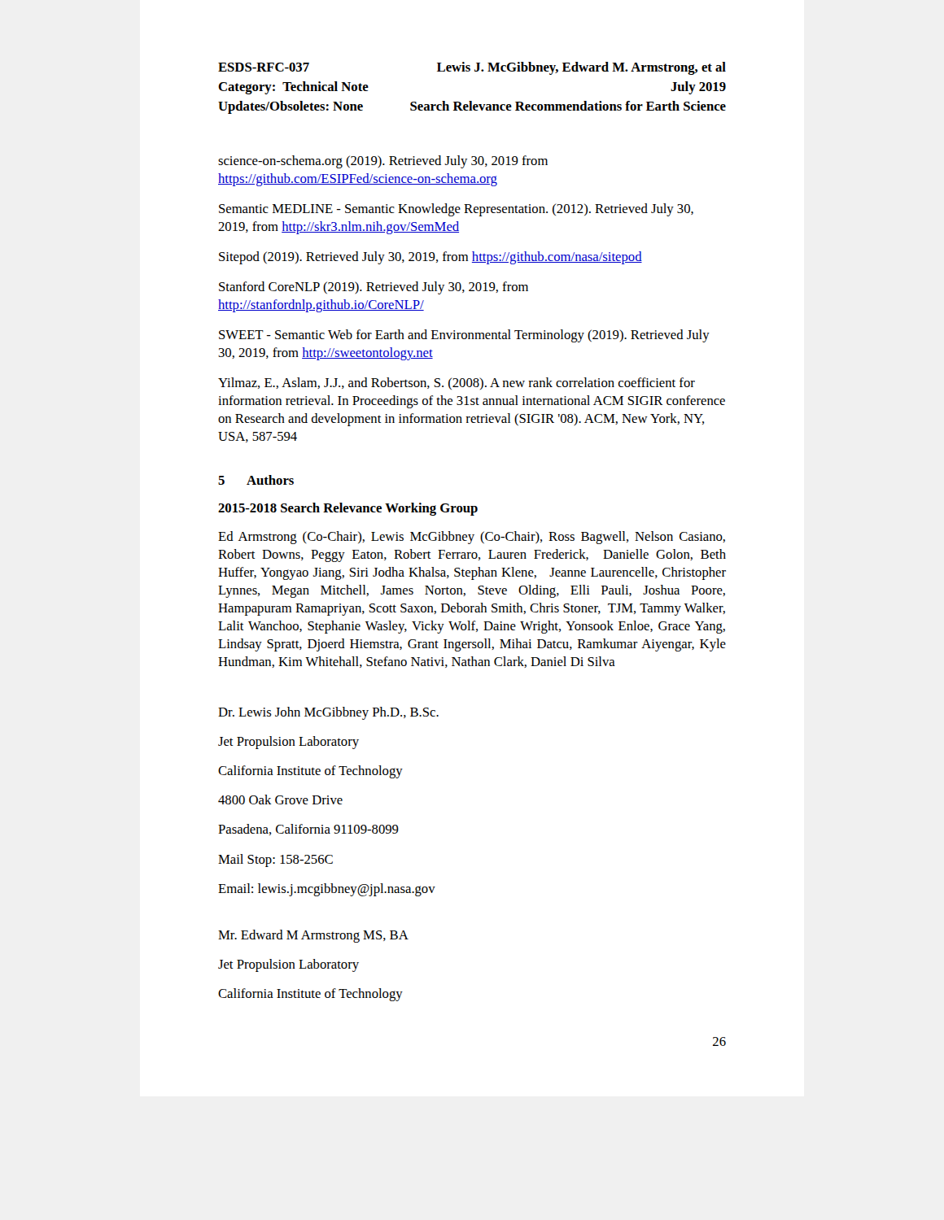ESDS-RFC-037
Category: Technical Note
Updates/Obsoletes: None
Lewis J. McGibbney, Edward M. Armstrong, et al
July 2019
Search Relevance Recommendations for Earth Science
science-on-schema.org (2019). Retrieved July 30, 2019 from https://github.com/ESIPFed/science-on-schema.org
Semantic MEDLINE - Semantic Knowledge Representation. (2012). Retrieved July 30, 2019, from http://skr3.nlm.nih.gov/SemMed
Sitepod (2019). Retrieved July 30, 2019, from https://github.com/nasa/sitepod
Stanford CoreNLP (2019). Retrieved July 30, 2019, from http://stanfordnlp.github.io/CoreNLP/
SWEET - Semantic Web for Earth and Environmental Terminology (2019). Retrieved July 30, 2019, from http://sweetontology.net
Yilmaz, E., Aslam, J.J., and Robertson, S. (2008). A new rank correlation coefficient for information retrieval. In Proceedings of the 31st annual international ACM SIGIR conference on Research and development in information retrieval (SIGIR '08). ACM, New York, NY, USA, 587-594
5 Authors
2015-2018 Search Relevance Working Group
Ed Armstrong (Co-Chair), Lewis McGibbney (Co-Chair), Ross Bagwell, Nelson Casiano, Robert Downs, Peggy Eaton, Robert Ferraro, Lauren Frederick, Danielle Golon, Beth Huffer, Yongyao Jiang, Siri Jodha Khalsa, Stephan Klene, Jeanne Laurencelle, Christopher Lynnes, Megan Mitchell, James Norton, Steve Olding, Elli Pauli, Joshua Poore, Hampapuram Ramapriyan, Scott Saxon, Deborah Smith, Chris Stoner, TJM, Tammy Walker, Lalit Wanchoo, Stephanie Wasley, Vicky Wolf, Daine Wright, Yonsook Enloe, Grace Yang, Lindsay Spratt, Djoerd Hiemstra, Grant Ingersoll, Mihai Datcu, Ramkumar Aiyengar, Kyle Hundman, Kim Whitehall, Stefano Nativi, Nathan Clark, Daniel Di Silva
Dr. Lewis John McGibbney Ph.D., B.Sc.
Jet Propulsion Laboratory
California Institute of Technology
4800 Oak Grove Drive
Pasadena, California 91109-8099
Mail Stop: 158-256C
Email: lewis.j.mcgibbney@jpl.nasa.gov
Mr. Edward M Armstrong MS, BA
Jet Propulsion Laboratory
California Institute of Technology
26